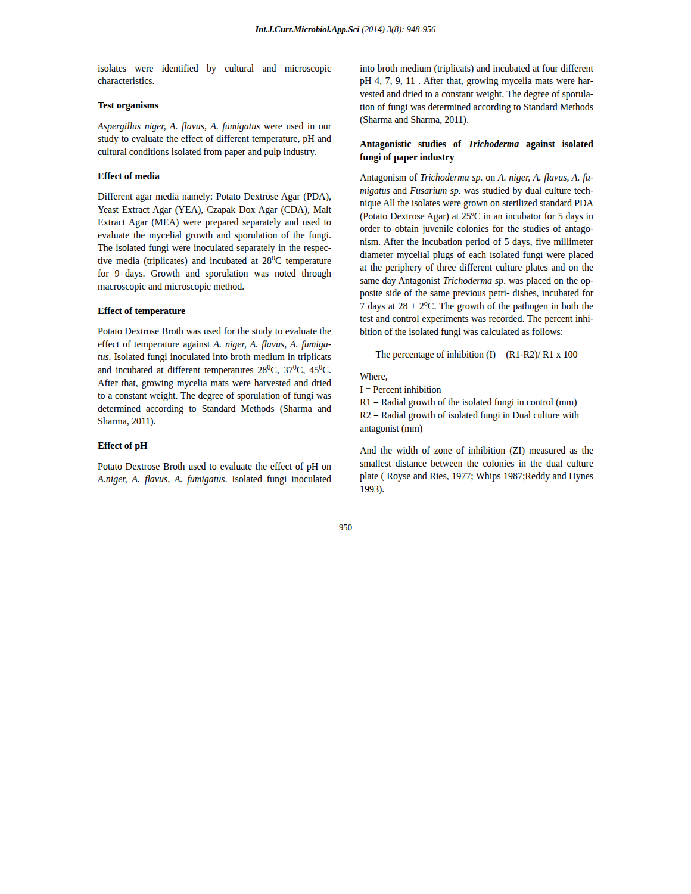Int.J.Curr.Microbiol.App.Sci (2014) 3(8): 948-956
isolates were identified by cultural and microscopic characteristics.
Test organisms
Aspergillus niger, A. flavus, A. fumigatus were used in our study to evaluate the effect of different temperature, pH and cultural conditions isolated from paper and pulp industry.
Effect of media
Different agar media namely: Potato Dextrose Agar (PDA), Yeast Extract Agar (YEA), Czapak Dox Agar (CDA), Malt Extract Agar (MEA) were prepared separately and used to evaluate the mycelial growth and sporulation of the fungi. The isolated fungi were inoculated separately in the respective media (triplicates) and incubated at 280C temperature for 9 days. Growth and sporulation was noted through macroscopic and microscopic method.
Effect of temperature
Potato Dextrose Broth was used for the study to evaluate the effect of temperature against A. niger, A. flavus, A. fumigatus. Isolated fungi inoculated into broth medium in triplicats and incubated at different temperatures 280C, 370C, 450C. After that, growing mycelia mats were harvested and dried to a constant weight. The degree of sporulation of fungi was determined according to Standard Methods (Sharma and Sharma, 2011).
Effect of pH
Potato Dextrose Broth used to evaluate the effect of pH on A.niger, A. flavus, A. fumigatus. Isolated fungi inoculated into broth medium (triplicats) and incubated at four different pH 4, 7, 9, 11 . After that, growing mycelia mats were harvested and dried to a constant weight. The degree of sporulation of fungi was determined according to Standard Methods (Sharma and Sharma, 2011).
Antagonistic studies of Trichoderma against isolated fungi of paper industry
Antagonism of Trichoderma sp. on A. niger, A. flavus, A. fumigatus and Fusarium sp. was studied by dual culture technique All the isolates were grown on sterilized standard PDA (Potato Dextrose Agar) at 25ºC in an incubator for 5 days in order to obtain juvenile colonies for the studies of antagonism. After the incubation period of 5 days, five millimeter diameter mycelial plugs of each isolated fungi were placed at the periphery of three different culture plates and on the same day Antagonist Trichoderma sp. was placed on the opposite side of the same previous petri- dishes, incubated for 7 days at 28 ± 2oC. The growth of the pathogen in both the test and control experiments was recorded. The percent inhibition of the isolated fungi was calculated as follows:
The percentage of inhibition (I) = (R1-R2)/ R1 x 100
Where,
I = Percent inhibition
R1 = Radial growth of the isolated fungi in control (mm)
R2 = Radial growth of isolated fungi in Dual culture with antagonist (mm)
And the width of zone of inhibition (ZI) measured as the smallest distance between the colonies in the dual culture plate ( Royse and Ries, 1977; Whips 1987;Reddy and Hynes 1993).
950